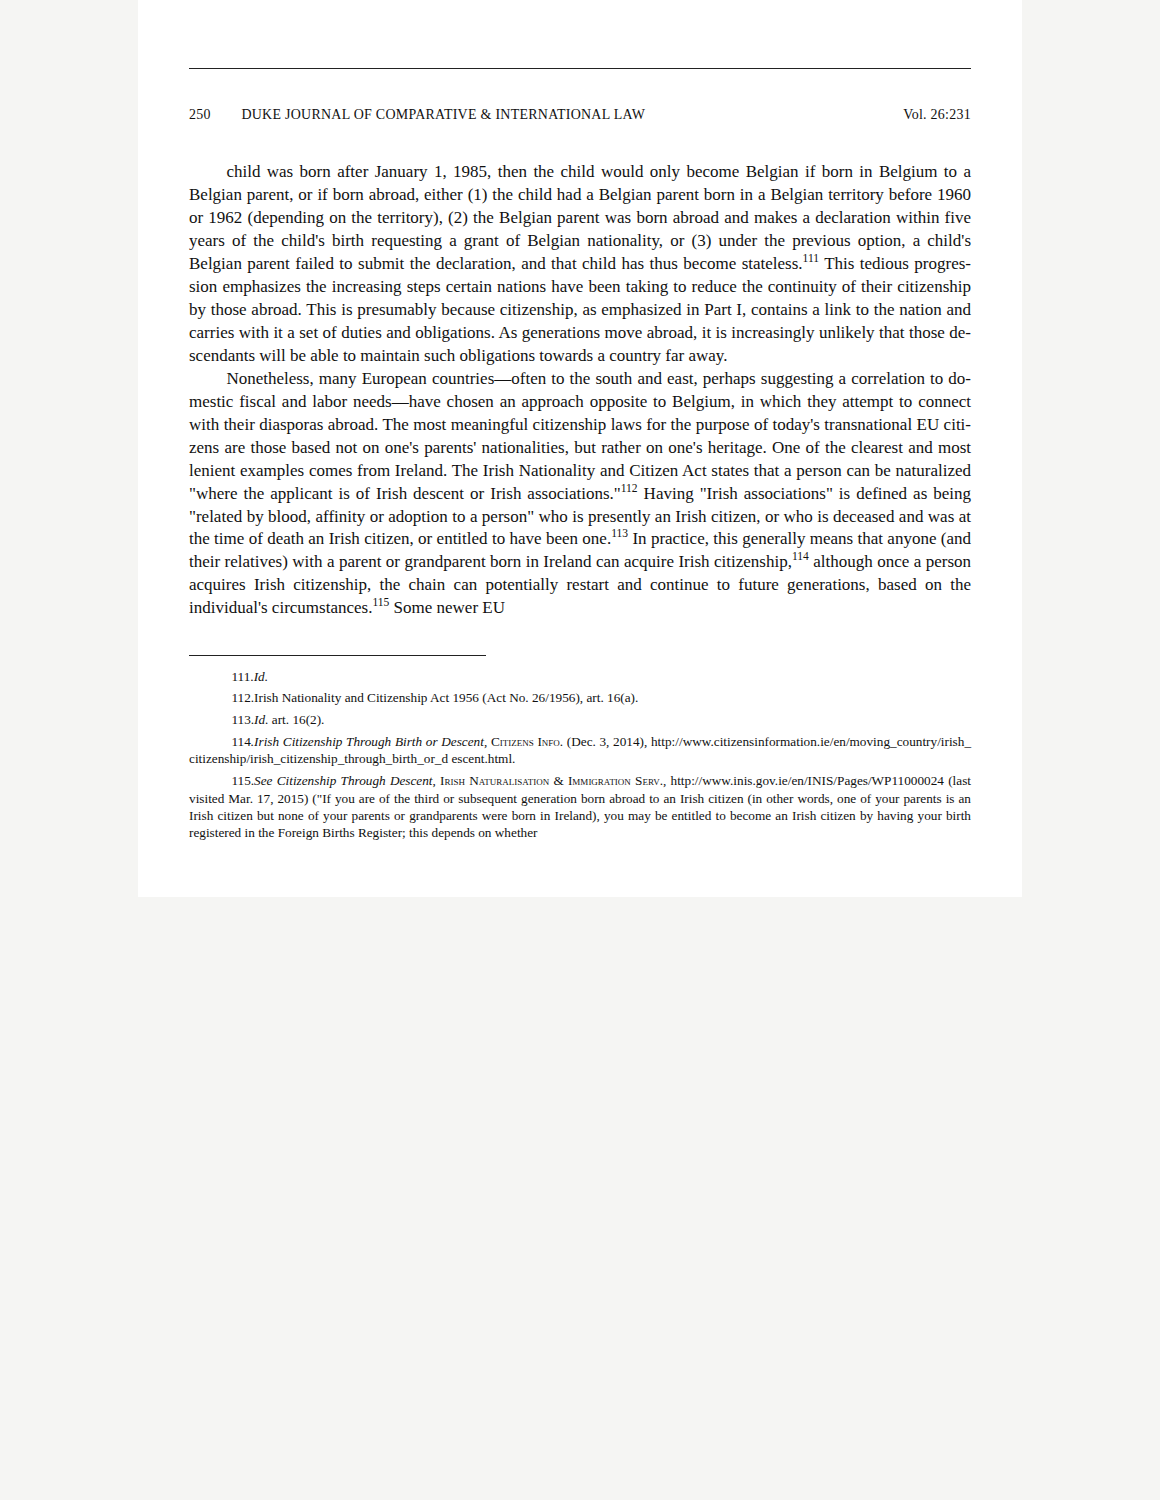250 Duke Journal of Comparative & International Law Vol. 26:231
child was born after January 1, 1985, then the child would only become Belgian if born in Belgium to a Belgian parent, or if born abroad, either (1) the child had a Belgian parent born in a Belgian territory before 1960 or 1962 (depending on the territory), (2) the Belgian parent was born abroad and makes a declaration within five years of the child's birth requesting a grant of Belgian nationality, or (3) under the previous option, a child's Belgian parent failed to submit the declaration, and that child has thus become stateless.111 This tedious progression emphasizes the increasing steps certain nations have been taking to reduce the continuity of their citizenship by those abroad. This is presumably because citizenship, as emphasized in Part I, contains a link to the nation and carries with it a set of duties and obligations. As generations move abroad, it is increasingly unlikely that those descendants will be able to maintain such obligations towards a country far away.
Nonetheless, many European countries—often to the south and east, perhaps suggesting a correlation to domestic fiscal and labor needs—have chosen an approach opposite to Belgium, in which they attempt to connect with their diasporas abroad. The most meaningful citizenship laws for the purpose of today's transnational EU citizens are those based not on one's parents' nationalities, but rather on one's heritage. One of the clearest and most lenient examples comes from Ireland. The Irish Nationality and Citizen Act states that a person can be naturalized "where the applicant is of Irish descent or Irish associations."112 Having "Irish associations" is defined as being "related by blood, affinity or adoption to a person" who is presently an Irish citizen, or who is deceased and was at the time of death an Irish citizen, or entitled to have been one.113 In practice, this generally means that anyone (and their relatives) with a parent or grandparent born in Ireland can acquire Irish citizenship,114 although once a person acquires Irish citizenship, the chain can potentially restart and continue to future generations, based on the individual's circumstances.115 Some newer EU
111. Id.
112. Irish Nationality and Citizenship Act 1956 (Act No. 26/1956), art. 16(a).
113. Id. art. 16(2).
114. Irish Citizenship Through Birth or Descent, Citizens Info. (Dec. 3, 2014), http://www.citizensinformation.ie/en/moving_country/irish_citizenship/irish_citizenship_through_birth_or_d escent.html.
115. See Citizenship Through Descent, Irish Naturalisation & Immigration Serv., http://www.inis.gov.ie/en/INIS/Pages/WP11000024 (last visited Mar. 17, 2015) ("If you are of the third or subsequent generation born abroad to an Irish citizen (in other words, one of your parents is an Irish citizen but none of your parents or grandparents were born in Ireland), you may be entitled to become an Irish citizen by having your birth registered in the Foreign Births Register; this depends on whether